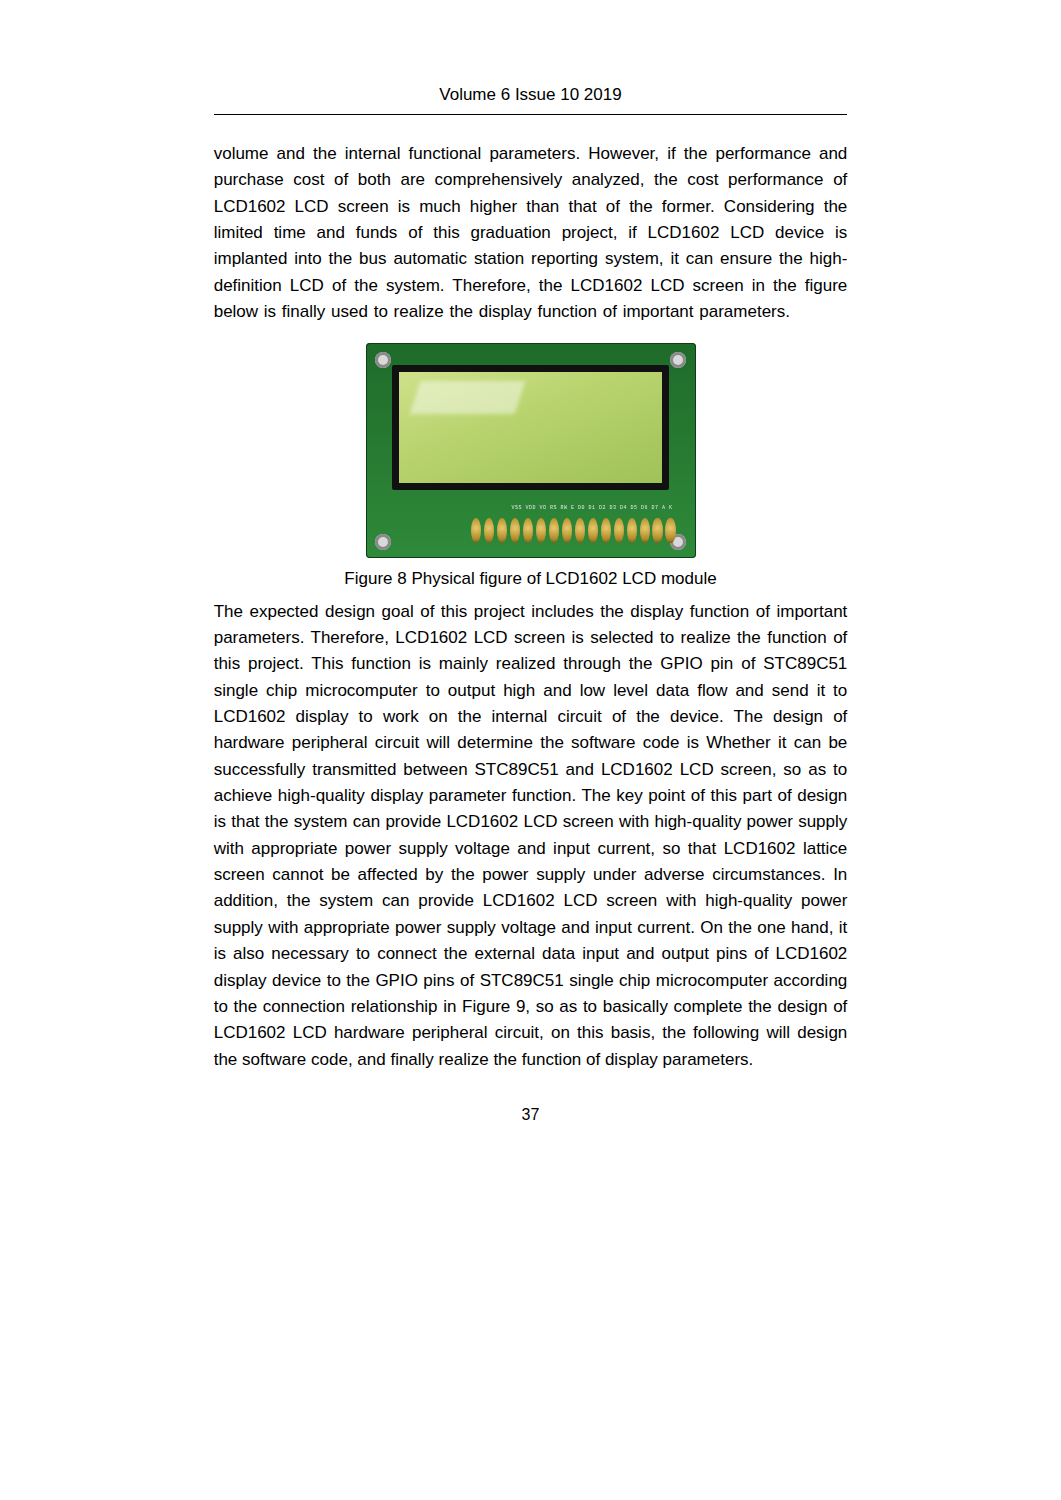Volume 6 Issue 10 2019
volume and the internal functional parameters. However, if the performance and purchase cost of both are comprehensively analyzed, the cost performance of LCD1602 LCD screen is much higher than that of the former. Considering the limited time and funds of this graduation project, if LCD1602 LCD device is implanted into the bus automatic station reporting system, it can ensure the high-definition LCD of the system. Therefore, the LCD1602 LCD screen in the figure below is finally used to realize the display function of important parameters.
VSS VDD VO RS RW E D0 D1 D2 D3 D4 D5 D6 D7 A K
Figure 8 Physical figure of LCD1602 LCD module
The expected design goal of this project includes the display function of important parameters. Therefore, LCD1602 LCD screen is selected to realize the function of this project. This function is mainly realized through the GPIO pin of STC89C51 single chip microcomputer to output high and low level data flow and send it to LCD1602 display to work on the internal circuit of the device. The design of hardware peripheral circuit will determine the software code is Whether it can be successfully transmitted between STC89C51 and LCD1602 LCD screen, so as to achieve high-quality display parameter function. The key point of this part of design is that the system can provide LCD1602 LCD screen with high-quality power supply with appropriate power supply voltage and input current, so that LCD1602 lattice screen cannot be affected by the power supply under adverse circumstances. In addition, the system can provide LCD1602 LCD screen with high-quality power supply with appropriate power supply voltage and input current. On the one hand, it is also necessary to connect the external data input and output pins of LCD1602 display device to the GPIO pins of STC89C51 single chip microcomputer according to the connection relationship in Figure 9, so as to basically complete the design of LCD1602 LCD hardware peripheral circuit, on this basis, the following will design the software code, and finally realize the function of display parameters.
37